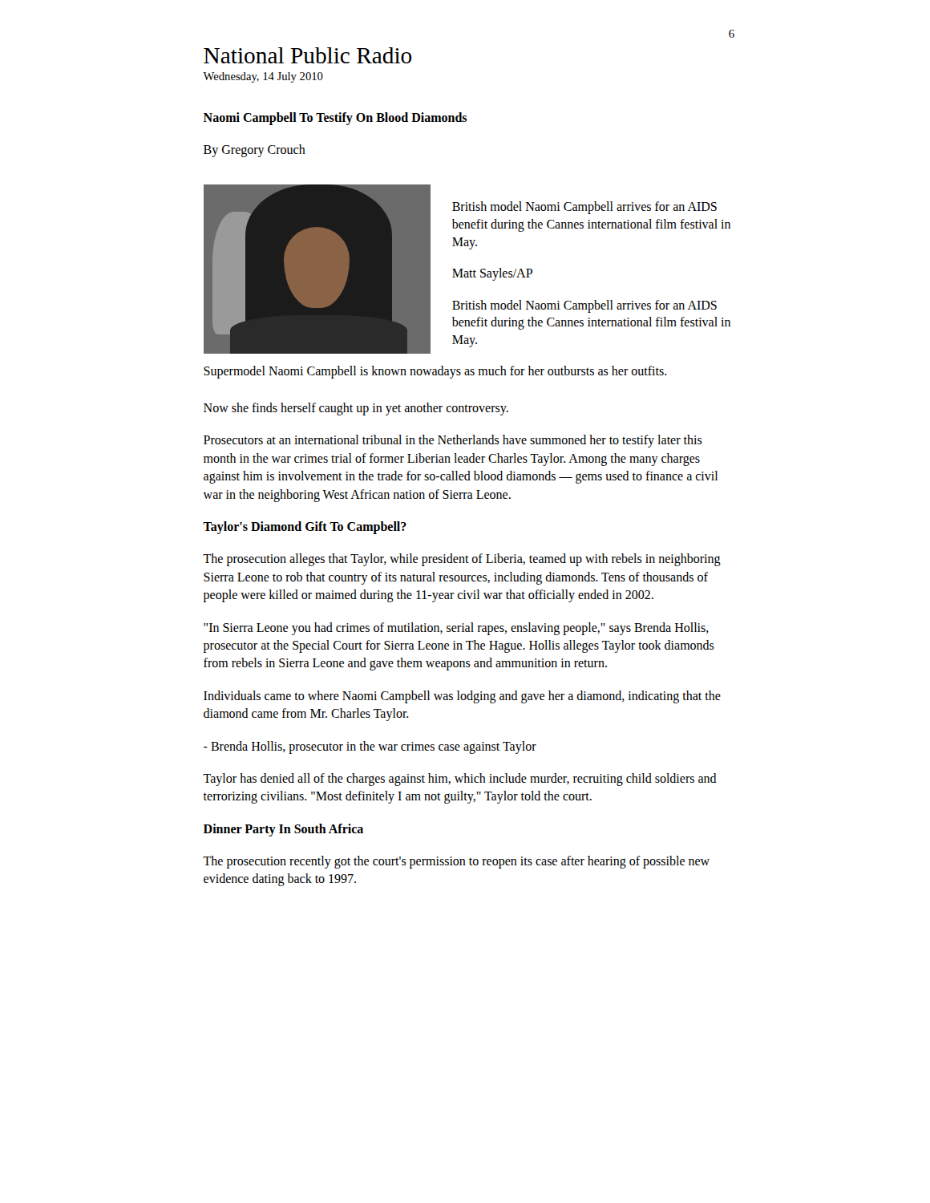6
National Public Radio
Wednesday, 14 July 2010
Naomi Campbell To Testify On Blood Diamonds
By Gregory Crouch
British model Naomi Campbell arrives for an AIDS benefit during the Cannes international film festival in May.
Matt Sayles/AP
British model Naomi Campbell arrives for an AIDS benefit during the Cannes international film festival in May.
Supermodel Naomi Campbell is known nowadays as much for her outbursts as her outfits.
Now she finds herself caught up in yet another controversy.
Prosecutors at an international tribunal in the Netherlands have summoned her to testify later this month in the war crimes trial of former Liberian leader Charles Taylor. Among the many charges against him is involvement in the trade for so-called blood diamonds — gems used to finance a civil war in the neighboring West African nation of Sierra Leone.
Taylor's Diamond Gift To Campbell?
The prosecution alleges that Taylor, while president of Liberia, teamed up with rebels in neighboring Sierra Leone to rob that country of its natural resources, including diamonds. Tens of thousands of people were killed or maimed during the 11-year civil war that officially ended in 2002.
"In Sierra Leone you had crimes of mutilation, serial rapes, enslaving people," says Brenda Hollis, prosecutor at the Special Court for Sierra Leone in The Hague. Hollis alleges Taylor took diamonds from rebels in Sierra Leone and gave them weapons and ammunition in return.
Individuals came to where Naomi Campbell was lodging and gave her a diamond, indicating that the diamond came from Mr. Charles Taylor.
- Brenda Hollis, prosecutor in the war crimes case against Taylor
Taylor has denied all of the charges against him, which include murder, recruiting child soldiers and terrorizing civilians. "Most definitely I am not guilty," Taylor told the court.
Dinner Party In South Africa
The prosecution recently got the court's permission to reopen its case after hearing of possible new evidence dating back to 1997.